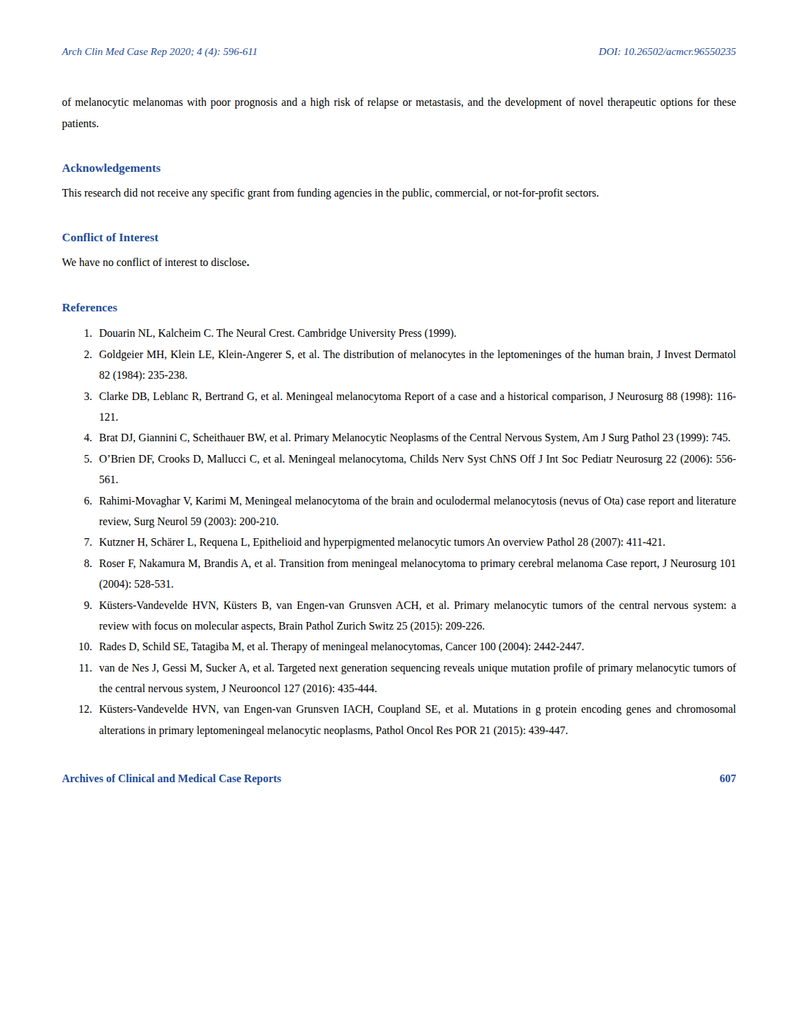Arch Clin Med Case Rep 2020; 4 (4): 596-611
DOI: 10.26502/acmcr.96550235
of melanocytic melanomas with poor prognosis and a high risk of relapse or metastasis, and the development of novel therapeutic options for these patients.
Acknowledgements
This research did not receive any specific grant from funding agencies in the public, commercial, or not-for-profit sectors.
Conflict of Interest
We have no conflict of interest to disclose.
References
Douarin NL, Kalcheim C. The Neural Crest. Cambridge University Press (1999).
Goldgeier MH, Klein LE, Klein-Angerer S, et al. The distribution of melanocytes in the leptomeninges of the human brain, J Invest Dermatol 82 (1984): 235-238.
Clarke DB, Leblanc R, Bertrand G, et al. Meningeal melanocytoma Report of a case and a historical comparison, J Neurosurg 88 (1998): 116-121.
Brat DJ, Giannini C, Scheithauer BW, et al. Primary Melanocytic Neoplasms of the Central Nervous System, Am J Surg Pathol 23 (1999): 745.
O’Brien DF, Crooks D, Mallucci C, et al. Meningeal melanocytoma, Childs Nerv Syst ChNS Off J Int Soc Pediatr Neurosurg 22 (2006): 556-561.
Rahimi-Movaghar V, Karimi M, Meningeal melanocytoma of the brain and oculodermal melanocytosis (nevus of Ota) case report and literature review, Surg Neurol 59 (2003): 200-210.
Kutzner H, Schärer L, Requena L, Epithelioid and hyperpigmented melanocytic tumors An overview Pathol 28 (2007): 411-421.
Roser F, Nakamura M, Brandis A, et al. Transition from meningeal melanocytoma to primary cerebral melanoma Case report, J Neurosurg 101 (2004): 528-531.
Küsters-Vandevelde HVN, Küsters B, van Engen-van Grunsven ACH, et al. Primary melanocytic tumors of the central nervous system: a review with focus on molecular aspects, Brain Pathol Zurich Switz 25 (2015): 209-226.
Rades D, Schild SE, Tatagiba M, et al. Therapy of meningeal melanocytomas, Cancer 100 (2004): 2442-2447.
van de Nes J, Gessi M, Sucker A, et al. Targeted next generation sequencing reveals unique mutation profile of primary melanocytic tumors of the central nervous system, J Neurooncol 127 (2016): 435-444.
Küsters-Vandevelde HVN, van Engen-van Grunsven IACH, Coupland SE, et al. Mutations in g protein encoding genes and chromosomal alterations in primary leptomeningeal melanocytic neoplasms, Pathol Oncol Res POR 21 (2015): 439-447.
Archives of Clinical and Medical Case Reports
607